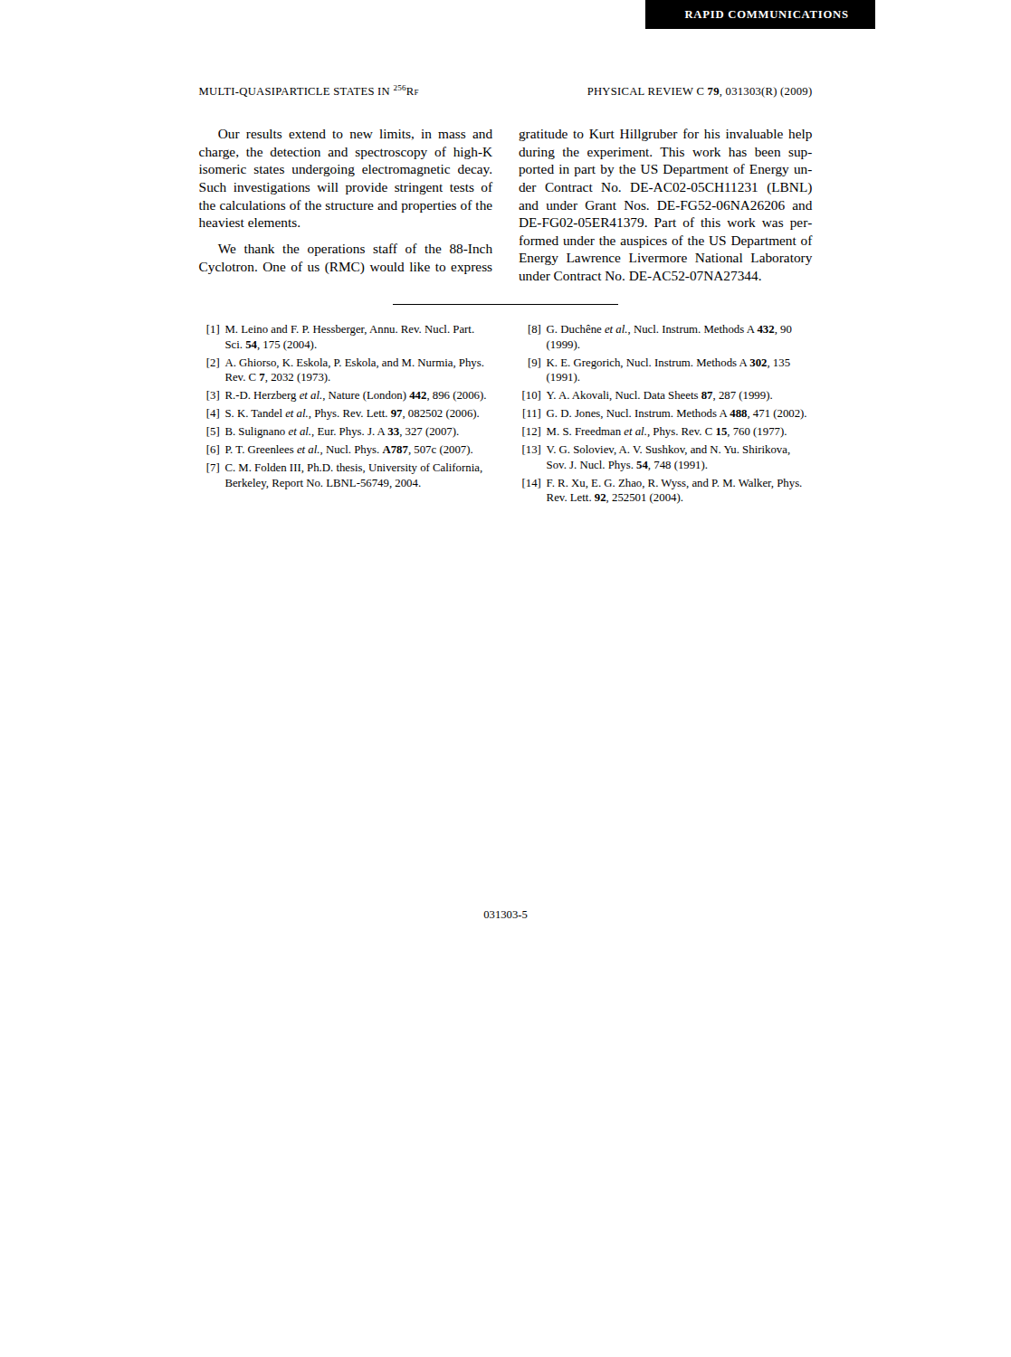RAPID COMMUNICATIONS
MULTI-QUASIPARTICLE STATES IN 256Rf
PHYSICAL REVIEW C 79, 031303(R) (2009)
Our results extend to new limits, in mass and charge, the detection and spectroscopy of high-K isomeric states undergoing electromagnetic decay. Such investigations will provide stringent tests of the calculations of the structure and properties of the heaviest elements.
We thank the operations staff of the 88-Inch Cyclotron. One of us (RMC) would like to express gratitude to Kurt Hillgruber for his invaluable help during the experiment. This work has been supported in part by the US Department of Energy under Contract No. DE-AC02-05CH11231 (LBNL) and under Grant Nos. DE-FG52-06NA26206 and DE-FG02-05ER41379. Part of this work was performed under the auspices of the US Department of Energy Lawrence Livermore National Laboratory under Contract No. DE-AC52-07NA27344.
[1] M. Leino and F. P. Hessberger, Annu. Rev. Nucl. Part. Sci. 54, 175 (2004).
[2] A. Ghiorso, K. Eskola, P. Eskola, and M. Nurmia, Phys. Rev. C 7, 2032 (1973).
[3] R.-D. Herzberg et al., Nature (London) 442, 896 (2006).
[4] S. K. Tandel et al., Phys. Rev. Lett. 97, 082502 (2006).
[5] B. Sulignano et al., Eur. Phys. J. A 33, 327 (2007).
[6] P. T. Greenlees et al., Nucl. Phys. A787, 507c (2007).
[7] C. M. Folden III, Ph.D. thesis, University of California, Berkeley, Report No. LBNL-56749, 2004.
[8] G. Duchêne et al., Nucl. Instrum. Methods A 432, 90 (1999).
[9] K. E. Gregorich, Nucl. Instrum. Methods A 302, 135 (1991).
[10] Y. A. Akovali, Nucl. Data Sheets 87, 287 (1999).
[11] G. D. Jones, Nucl. Instrum. Methods A 488, 471 (2002).
[12] M. S. Freedman et al., Phys. Rev. C 15, 760 (1977).
[13] V. G. Soloviev, A. V. Sushkov, and N. Yu. Shirikova, Sov. J. Nucl. Phys. 54, 748 (1991).
[14] F. R. Xu, E. G. Zhao, R. Wyss, and P. M. Walker, Phys. Rev. Lett. 92, 252501 (2004).
031303-5